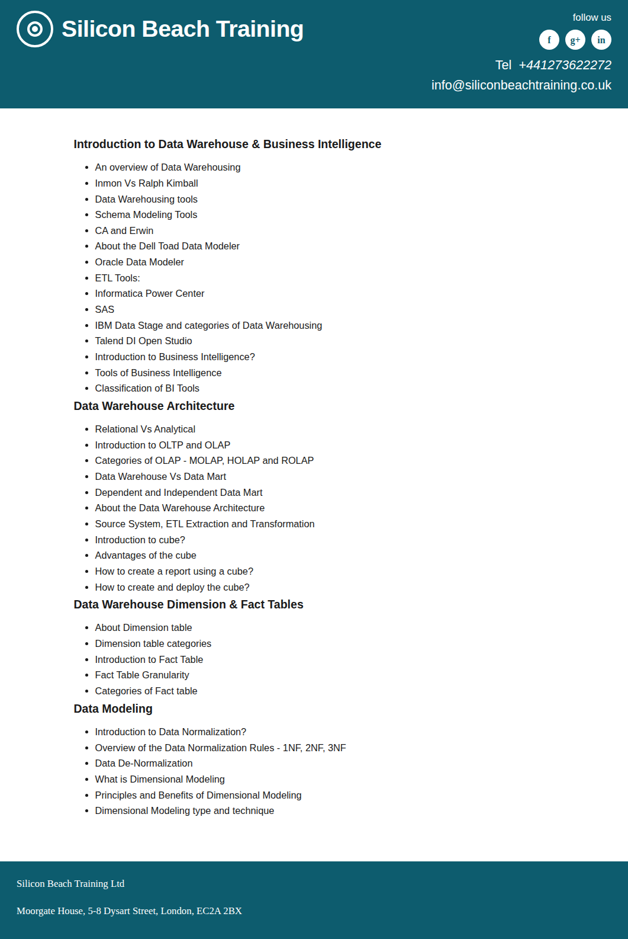Silicon Beach Training
follow us
f
g+
in
Tel +441273622272
info@siliconbeachtraining.co.uk
Introduction to Data Warehouse & Business Intelligence
An overview of Data Warehousing
Inmon Vs Ralph Kimball
Data Warehousing tools
Schema Modeling Tools
CA and Erwin
About the Dell Toad Data Modeler
Oracle Data Modeler
ETL Tools:
Informatica Power Center
SAS
IBM Data Stage and categories of Data Warehousing
Talend DI Open Studio
Introduction to Business Intelligence?
Tools of Business Intelligence
Classification of BI Tools
Data Warehouse Architecture
Relational Vs Analytical
Introduction to OLTP and OLAP
Categories of OLAP - MOLAP, HOLAP and ROLAP
Data Warehouse Vs Data Mart
Dependent and Independent Data Mart
About the Data Warehouse Architecture
Source System, ETL Extraction and Transformation
Introduction to cube?
Advantages of the cube
How to create a report using a cube?
How to create and deploy the cube?
Data Warehouse Dimension & Fact Tables
About Dimension table
Dimension table categories
Introduction to Fact Table
Fact Table Granularity
Categories of Fact table
Data Modeling
Introduction to Data Normalization?
Overview of the Data Normalization Rules - 1NF, 2NF, 3NF
Data De-Normalization
What is Dimensional Modeling
Principles and Benefits of Dimensional Modeling
Dimensional Modeling type and technique
Silicon Beach Training Ltd
Moorgate House, 5-8 Dysart Street, London, EC2A 2BX